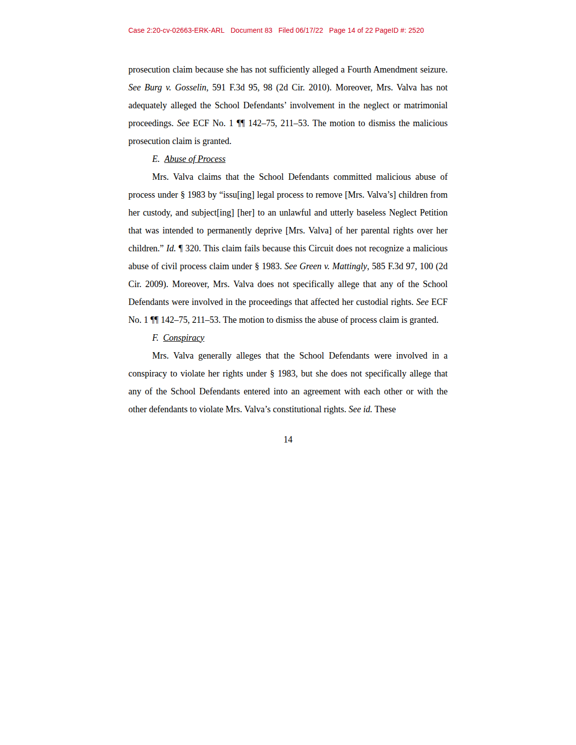Case 2:20-cv-02663-ERK-ARL Document 83 Filed 06/17/22 Page 14 of 22 PageID #: 2520
prosecution claim because she has not sufficiently alleged a Fourth Amendment seizure. See Burg v. Gosselin, 591 F.3d 95, 98 (2d Cir. 2010). Moreover, Mrs. Valva has not adequately alleged the School Defendants’ involvement in the neglect or matrimonial proceedings. See ECF No. 1 ¶¶ 142–75, 211–53. The motion to dismiss the malicious prosecution claim is granted.
E. Abuse of Process
Mrs. Valva claims that the School Defendants committed malicious abuse of process under § 1983 by “issu[ing] legal process to remove [Mrs. Valva’s] children from her custody, and subject[ing] [her] to an unlawful and utterly baseless Neglect Petition that was intended to permanently deprive [Mrs. Valva] of her parental rights over her children.” Id. ¶ 320. This claim fails because this Circuit does not recognize a malicious abuse of civil process claim under § 1983. See Green v. Mattingly, 585 F.3d 97, 100 (2d Cir. 2009). Moreover, Mrs. Valva does not specifically allege that any of the School Defendants were involved in the proceedings that affected her custodial rights. See ECF No. 1 ¶¶ 142–75, 211–53. The motion to dismiss the abuse of process claim is granted.
F. Conspiracy
Mrs. Valva generally alleges that the School Defendants were involved in a conspiracy to violate her rights under § 1983, but she does not specifically allege that any of the School Defendants entered into an agreement with each other or with the other defendants to violate Mrs. Valva’s constitutional rights. See id. These
14